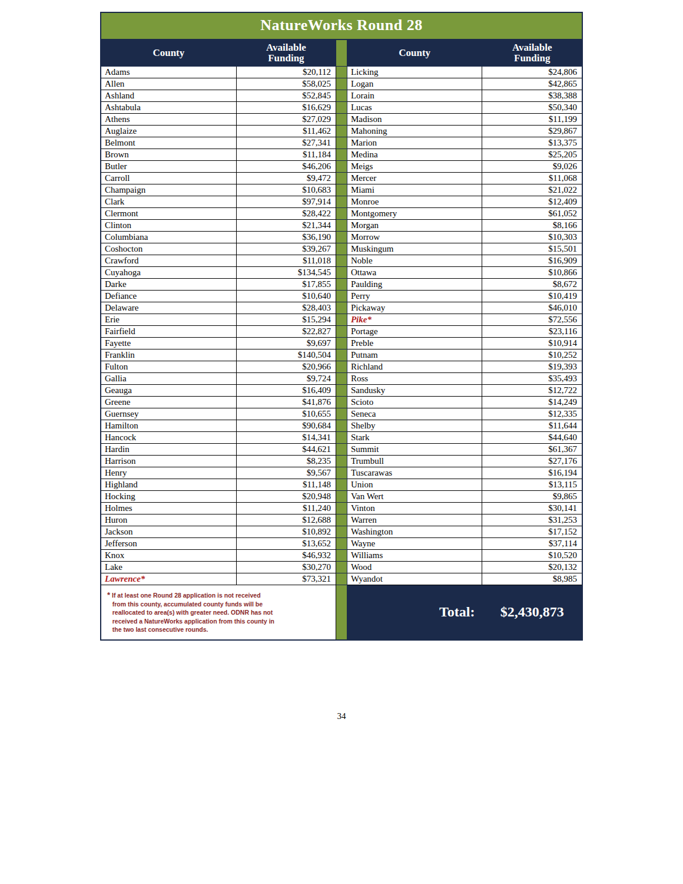| NatureWorks Round 28 |
| County | Available Funding | | County | Available Funding |
| Adams | $20,112 | | Licking | $24,806 |
| Allen | $58,025 | | Logan | $42,865 |
| Ashland | $52,845 | | Lorain | $38,388 |
| Ashtabula | $16,629 | | Lucas | $50,340 |
| Athens | $27,029 | | Madison | $11,199 |
| Auglaize | $11,462 | | Mahoning | $29,867 |
| Belmont | $27,341 | | Marion | $13,375 |
| Brown | $11,184 | | Medina | $25,205 |
| Butler | $46,206 | | Meigs | $9,026 |
| Carroll | $9,472 | | Mercer | $11,068 |
| Champaign | $10,683 | | Miami | $21,022 |
| Clark | $97,914 | | Monroe | $12,409 |
| Clermont | $28,422 | | Montgomery | $61,052 |
| Clinton | $21,344 | | Morgan | $8,166 |
| Columbiana | $36,190 | | Morrow | $10,303 |
| Coshocton | $39,267 | | Muskingum | $15,501 |
| Crawford | $11,018 | | Noble | $16,909 |
| Cuyahoga | $134,545 | | Ottawa | $10,866 |
| Darke | $17,855 | | Paulding | $8,672 |
| Defiance | $10,640 | | Perry | $10,419 |
| Delaware | $28,403 | | Pickaway | $46,010 |
| Erie | $15,294 | | Pike* | $72,556 |
| Fairfield | $22,827 | | Portage | $23,116 |
| Fayette | $9,697 | | Preble | $10,914 |
| Franklin | $140,504 | | Putnam | $10,252 |
| Fulton | $20,966 | | Richland | $19,393 |
| Gallia | $9,724 | | Ross | $35,493 |
| Geauga | $16,409 | | Sandusky | $12,722 |
| Greene | $41,876 | | Scioto | $14,249 |
| Guernsey | $10,655 | | Seneca | $12,335 |
| Hamilton | $90,684 | | Shelby | $11,644 |
| Hancock | $14,341 | | Stark | $44,640 |
| Hardin | $44,621 | | Summit | $61,367 |
| Harrison | $8,235 | | Trumbull | $27,176 |
| Henry | $9,567 | | Tuscarawas | $16,194 |
| Highland | $11,148 | | Union | $13,115 |
| Hocking | $20,948 | | Van Wert | $9,865 |
| Holmes | $11,240 | | Vinton | $30,141 |
| Huron | $12,688 | | Warren | $31,253 |
| Jackson | $10,892 | | Washington | $17,152 |
| Jefferson | $13,652 | | Wayne | $37,114 |
| Knox | $46,932 | | Williams | $10,520 |
| Lake | $30,270 | | Wood | $20,132 |
| Lawrence* | $73,321 | | Wyandot | $8,985 |
| * If at least one Round 28 application is not received from this county, accumulated county funds will be reallocated to area(s) with greater need. ODNR has not received a NatureWorks application from this county in the two last consecutive rounds. | | Total: | $2,430,873 |
34